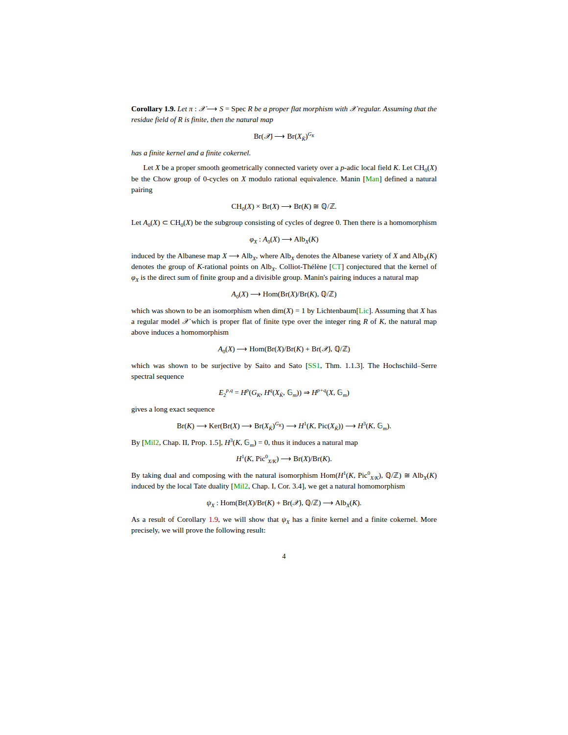Corollary 1.9. Let π : 𝒳 ⟶ S = Spec R be a proper flat morphism with 𝒳 regular. Assuming that the residue field of R is finite, then the natural map
Br(𝒳) ⟶ Br(XK̄)GK
has a finite kernel and a finite cokernel.
Let X be a proper smooth geometrically connected variety over a p-adic local field K. Let CH0(X) be the Chow group of 0-cycles on X modulo rational equivalence. Manin [Man] defined a natural pairing
CH0(X) × Br(X) ⟶ Br(K) ≅ ℚ/ℤ.
Let A0(X) ⊂ CH0(X) be the subgroup consisting of cycles of degree 0. Then there is a homomorphism
φX : A0(X) ⟶ AlbX(K)
induced by the Albanese map X ⟶ AlbX, where AlbX denotes the Albanese variety of X and AlbX(K) denotes the group of K-rational points on AlbX. Colliot-Thélène [CT] conjectured that the kernel of φX is the direct sum of finite group and a divisible group. Manin's pairing induces a natural map
A0(X) ⟶ Hom(Br(X)/Br(K), ℚ/ℤ)
which was shown to be an isomorphism when dim(X) = 1 by Lichtenbaum[Lic]. Assuming that X has a regular model 𝒳 which is proper flat of finite type over the integer ring R of K, the natural map above induces a homomorphism
A0(X) ⟶ Hom(Br(X)/Br(K) + Br(𝒳), ℚ/ℤ)
which was shown to be surjective by Saito and Sato [SS1, Thm. 1.1.3]. The Hochschild–Serre spectral sequence
E2p,q = Hp(GK, Hq(XK̄, 𝔾m)) ⇒ Hp+q(X, 𝔾m)
gives a long exact sequence
Br(K) ⟶ Ker(Br(X) ⟶ Br(XK̄)GK) ⟶ H1(K, Pic(XK̄)) ⟶ H3(K, 𝔾m).
By [Mil2, Chap. II, Prop. 1.5], H3(K, 𝔾m) = 0, thus it induces a natural map
H1(K, Pic0X/K) ⟶ Br(X)/Br(K).
By taking dual and composing with the natural isomorphism Hom(H1(K, Pic0X/K), ℚ/ℤ) ≅ AlbX(K) induced by the local Tate duality [Mil2, Chap. I, Cor. 3.4], we get a natural homomorphism
ψX : Hom(Br(X)/Br(K) + Br(𝒳), ℚ/ℤ) ⟶ AlbX(K).
As a result of Corollary 1.9, we will show that ψX has a finite kernel and a finite cokernel. More precisely, we will prove the following result:
4